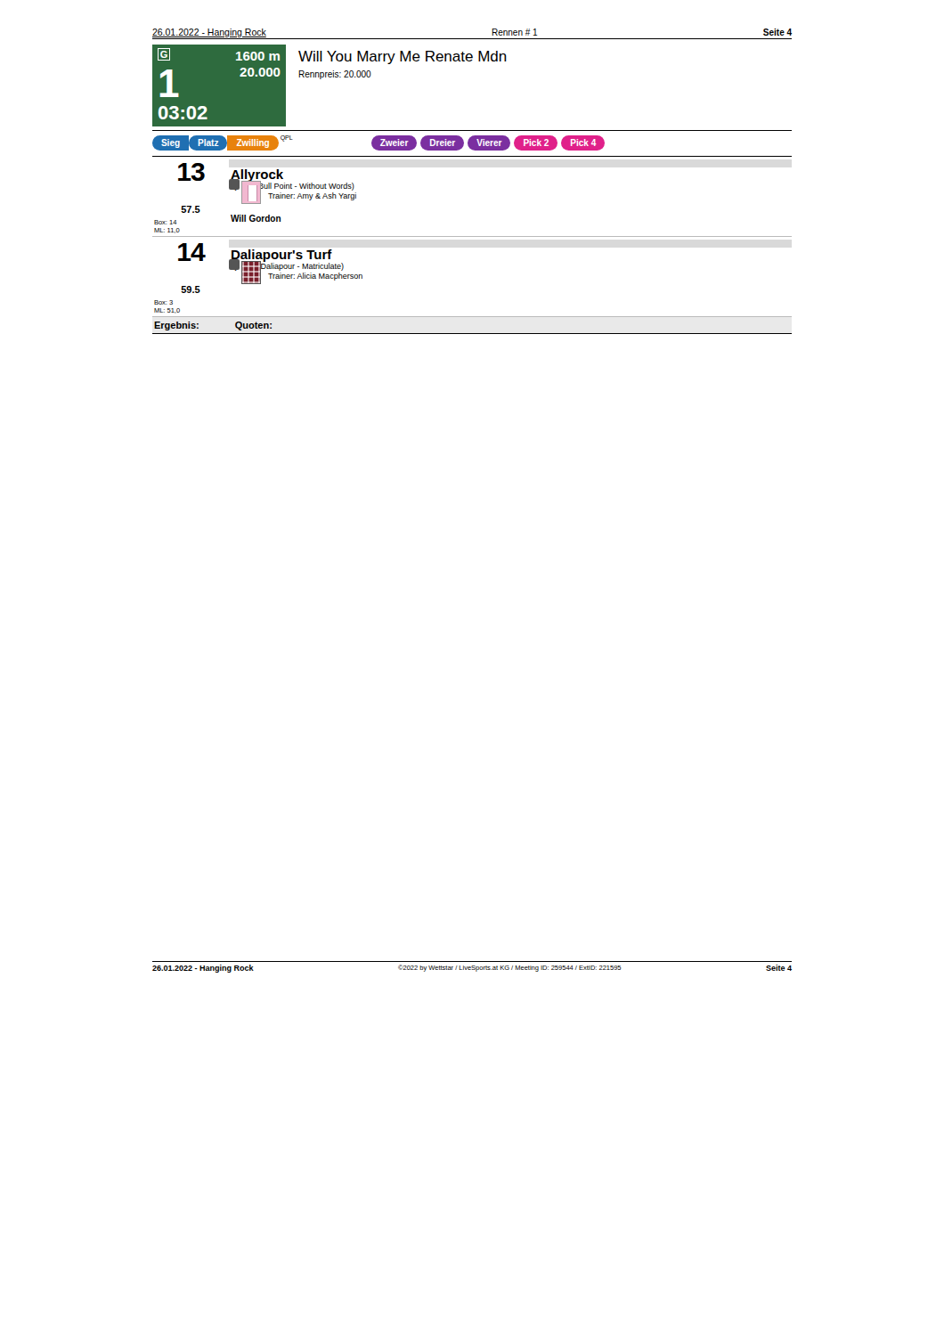26.01.2022 - Hanging Rock
Rennen # 1
Seite 4
G
1600 m
20.000
1
03:02
Will You Marry Me Renate Mdn
Rennpreis: 20.000
Sieg Platz Zwilling QPL
Zweier Dreier Vierer Pick 2 Pick 4
13
57.5
Box: 14
ML: 11,0
Allyrock
4j. b S (Bull Point - Without Words)
Trainer: Amy & Ash Yargi
Will Gordon
14
59.5
Box: 3
ML: 51,0
Daliapour's Turf
8j. b W (Daliapour - Matriculate)
Trainer: Alicia Macpherson
Ergebnis:
Quoten:
26.01.2022 - Hanging Rock
©2022 by Wettstar / LiveSports.at KG / Meeting ID: 259544 / ExtID: 221595
Seite 4